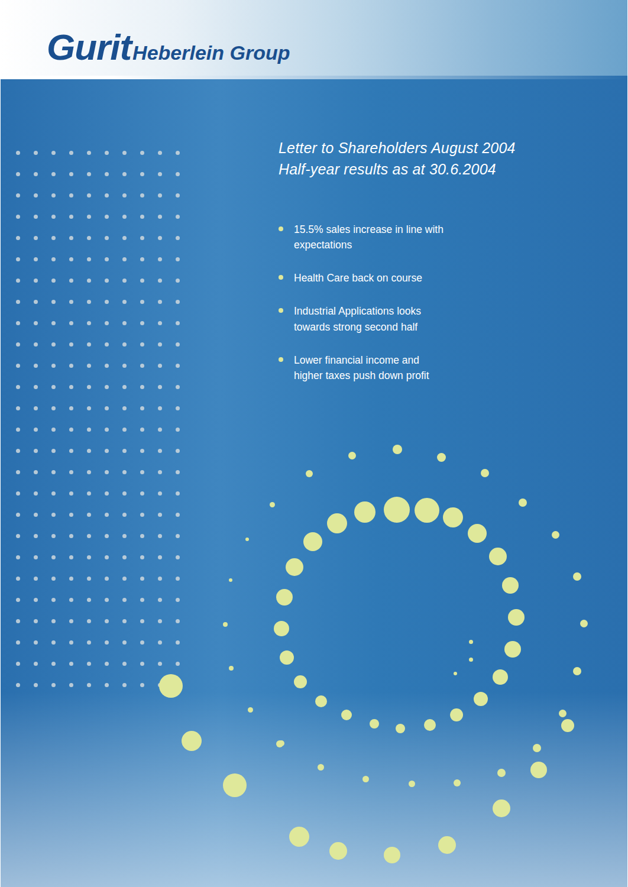Gurit Heberlein Group
Letter to Shareholders August 2004
Half-year results as at 30.6.2004
15.5% sales increase in line with
expectations
Health Care back on course
Industrial Applications looks
towards strong second half
Lower financial income and
higher taxes push down profit